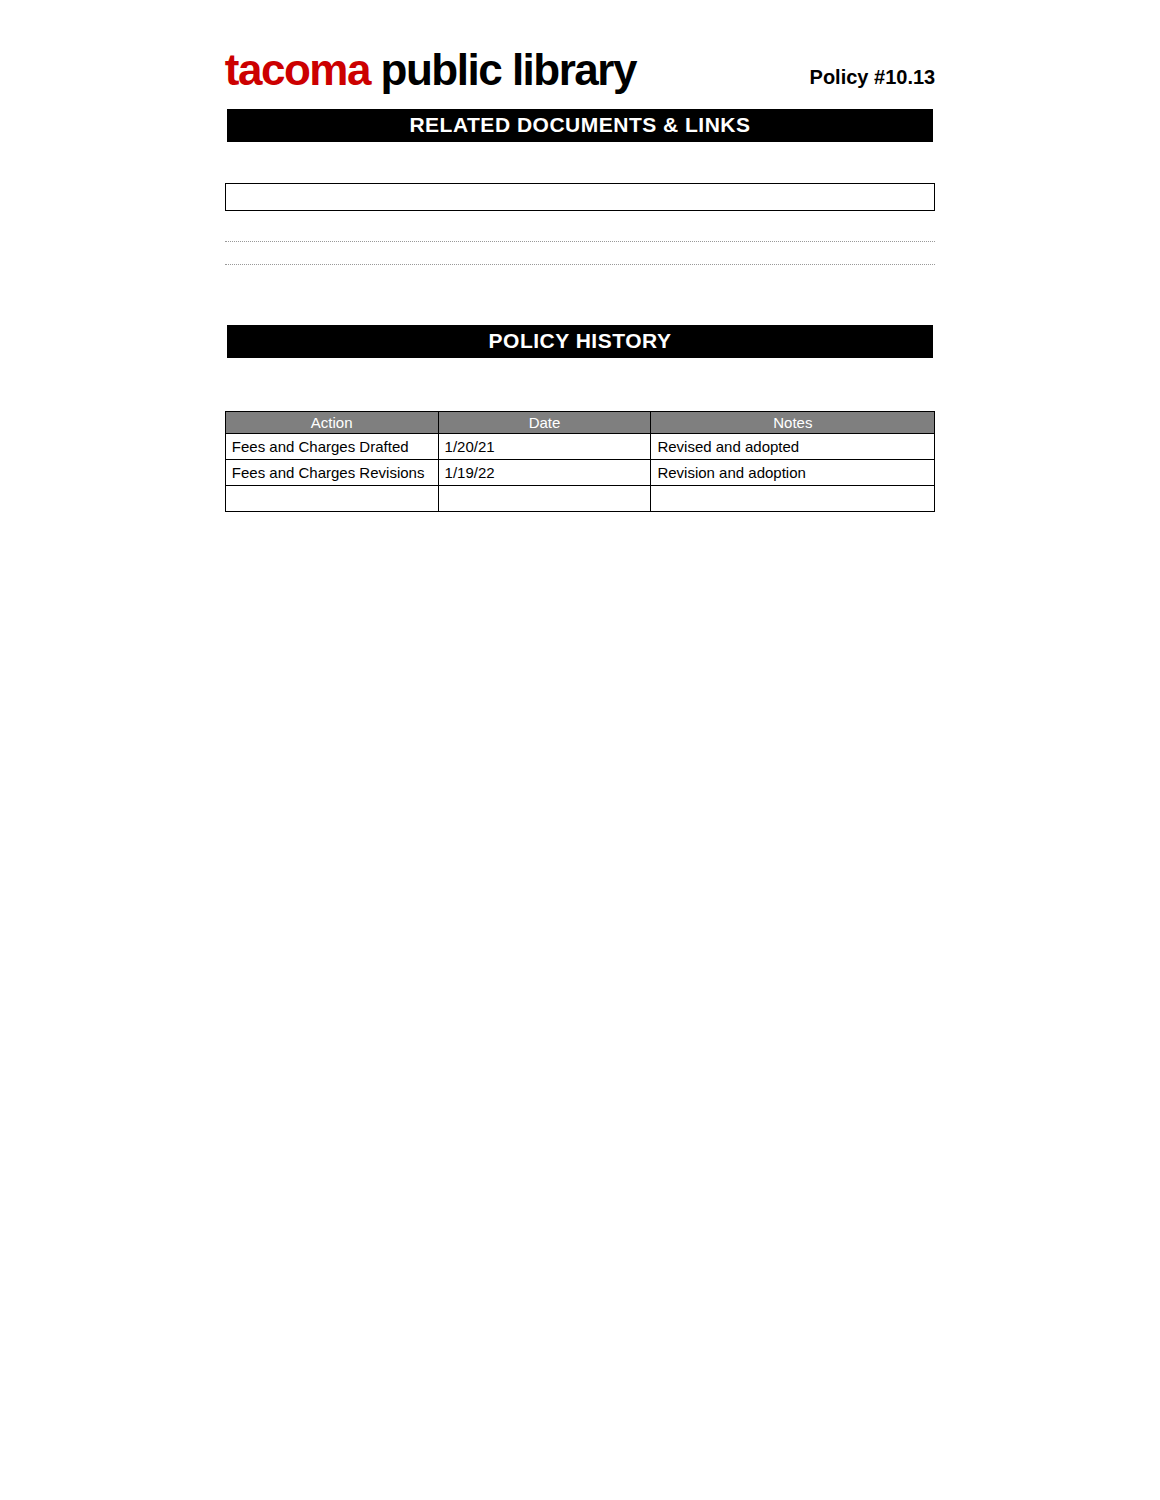tacoma public library
Policy #10.13
RELATED DOCUMENTS & LINKS
POLICY HISTORY
| Action | Date | Notes |
| --- | --- | --- |
| Fees and Charges Drafted | 1/20/21 | Revised and adopted |
| Fees and Charges Revisions | 1/19/22 | Revision and adoption |